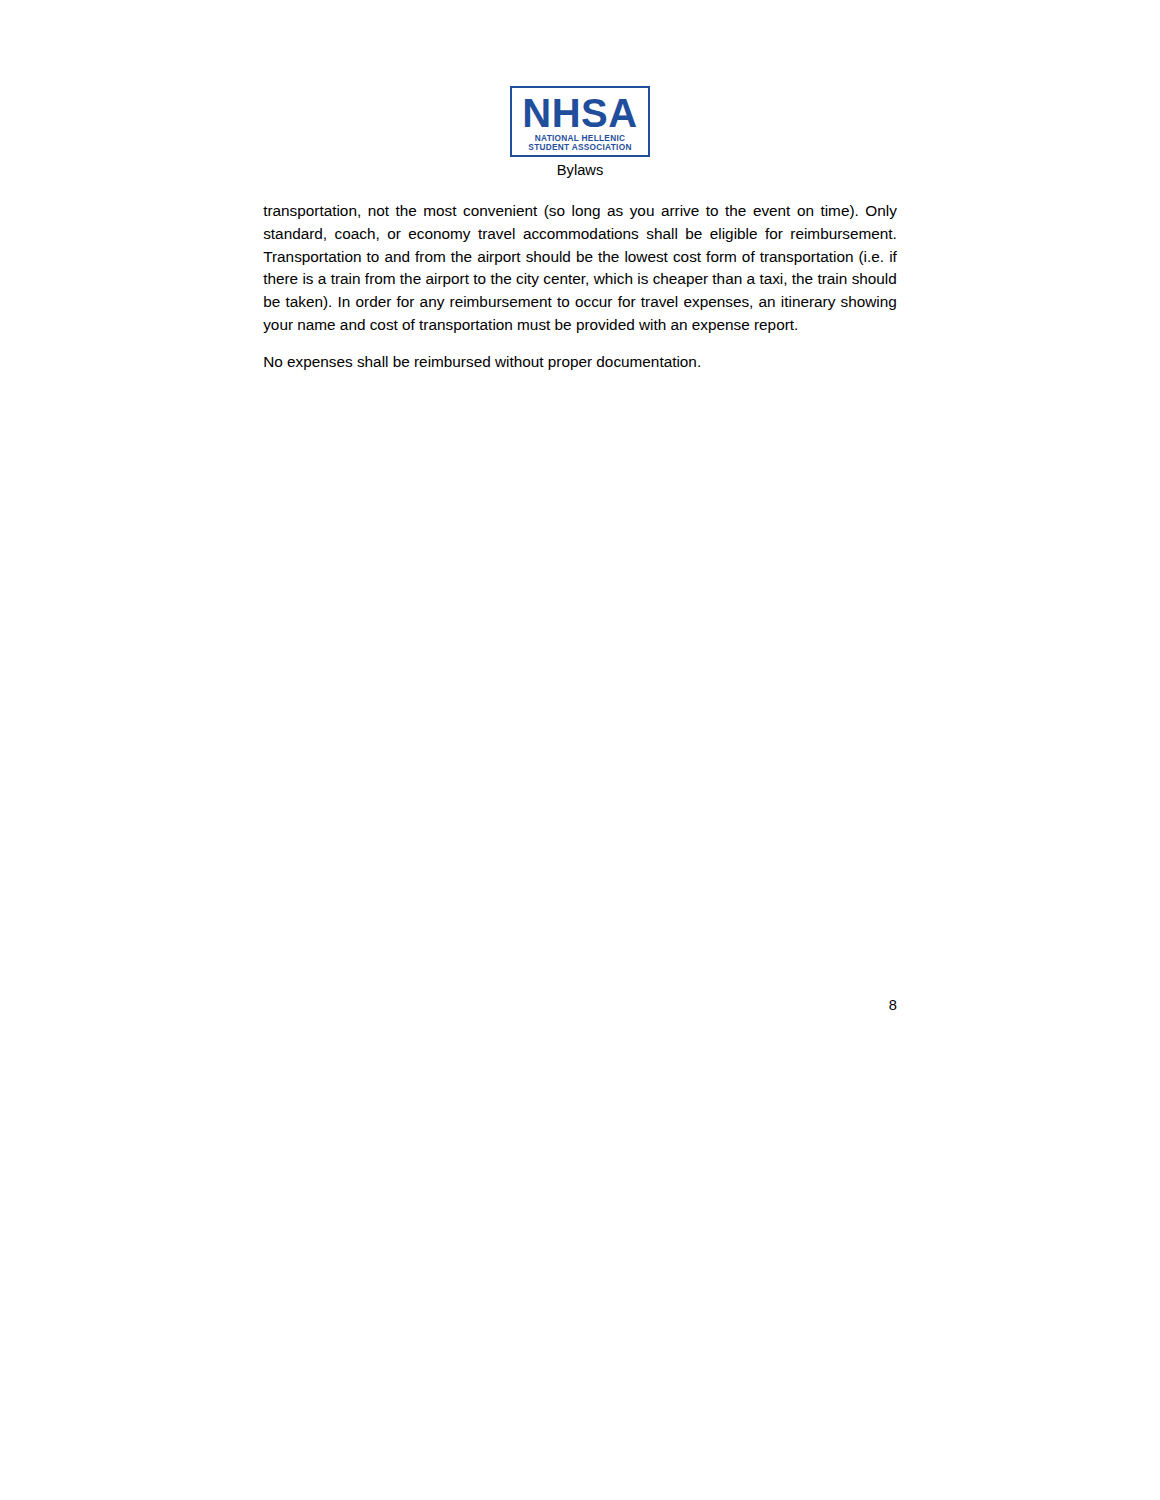NHSA NATIONAL HELLENIC
STUDENT ASSOCIATION
Bylaws
transportation, not the most convenient (so long as you arrive to the event on time). Only standard, coach, or economy travel accommodations shall be eligible for reimbursement. Transportation to and from the airport should be the lowest cost form of transportation (i.e. if there is a train from the airport to the city center, which is cheaper than a taxi, the train should be taken). In order for any reimbursement to occur for travel expenses, an itinerary showing your name and cost of transportation must be provided with an expense report.
No expenses shall be reimbursed without proper documentation.
8